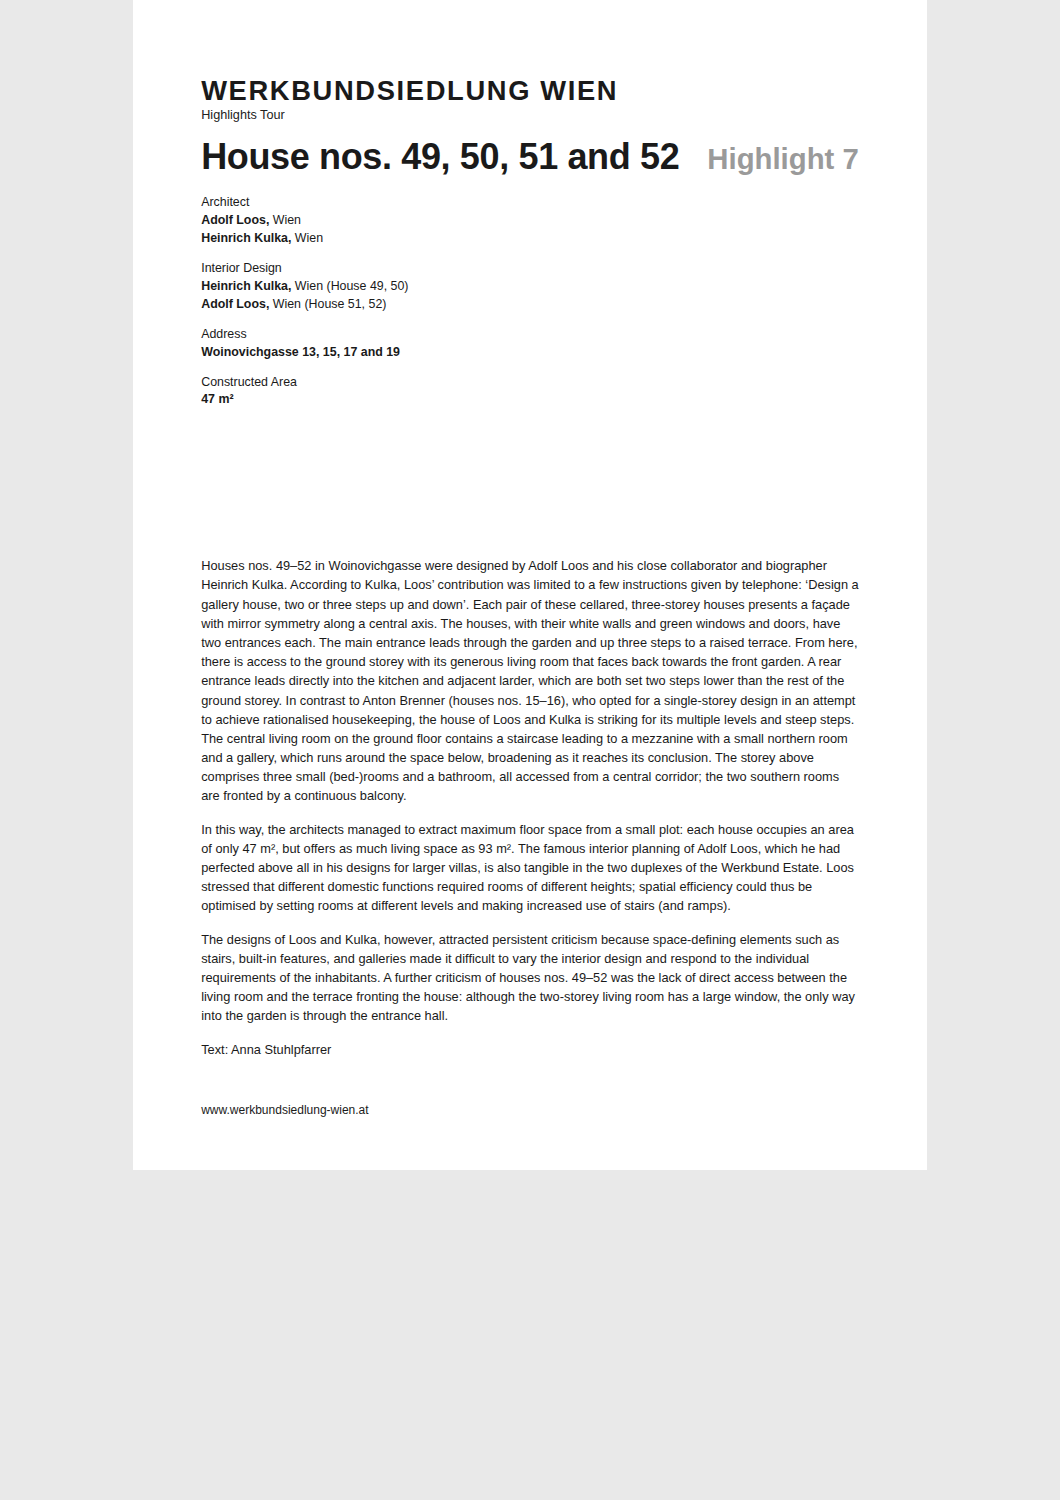WERKBUNDSIEDLUNG WIEN
Highlights Tour
House nos. 49, 50, 51 and 52
Highlight 7
Architect
Adolf Loos, Wien
Heinrich Kulka, Wien
Interior Design
Heinrich Kulka, Wien (House 49, 50)
Adolf Loos, Wien (House 51, 52)
Address
Woinovichgasse 13, 15, 17 and 19
Constructed Area
47 m²
Houses nos. 49–52 in Woinovichgasse were designed by Adolf Loos and his close collaborator and biographer Heinrich Kulka. According to Kulka, Loos’ contribution was limited to a few instructions given by telephone: ‘Design a gallery house, two or three steps up and down’. Each pair of these cellared, three-storey houses presents a façade with mirror symmetry along a central axis. The houses, with their white walls and green windows and doors, have two entrances each. The main entrance leads through the garden and up three steps to a raised terrace. From here, there is access to the ground storey with its generous living room that faces back towards the front garden. A rear entrance leads directly into the kitchen and adjacent larder, which are both set two steps lower than the rest of the ground storey. In contrast to Anton Brenner (houses nos. 15–16), who opted for a single-storey design in an attempt to achieve rationalised housekeeping, the house of Loos and Kulka is striking for its multiple levels and steep steps. The central living room on the ground floor contains a staircase leading to a mezzanine with a small northern room and a gallery, which runs around the space below, broadening as it reaches its conclusion. The storey above comprises three small (bed-)rooms and a bathroom, all accessed from a central corridor; the two southern rooms are fronted by a continuous balcony.
In this way, the architects managed to extract maximum floor space from a small plot: each house occupies an area of only 47 m², but offers as much living space as 93 m². The famous interior planning of Adolf Loos, which he had perfected above all in his designs for larger villas, is also tangible in the two duplexes of the Werkbund Estate. Loos stressed that different domestic functions required rooms of different heights; spatial efficiency could thus be optimised by setting rooms at different levels and making increased use of stairs (and ramps).
The designs of Loos and Kulka, however, attracted persistent criticism because space-defining elements such as stairs, built-in features, and galleries made it difficult to vary the interior design and respond to the individual requirements of the inhabitants. A further criticism of houses nos. 49–52 was the lack of direct access between the living room and the terrace fronting the house: although the two-storey living room has a large window, the only way into the garden is through the entrance hall.
Text: Anna Stuhlpfarrer
www.werkbundsiedlung-wien.at